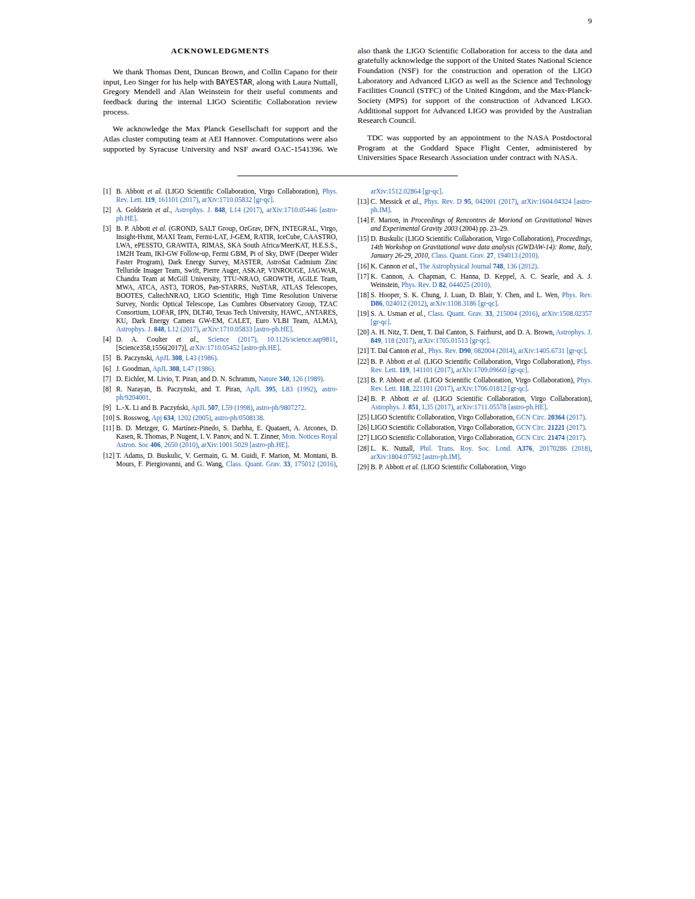9
Acknowledgments
We thank Thomas Dent, Duncan Brown, and Collin Capano for their input, Leo Singer for his help with BAYESTAR, along with Laura Nuttall, Gregory Mendell and Alan Weinstein for their useful comments and feedback during the internal LIGO Scientific Collaboration review process.
We acknowledge the Max Planck Gesellschaft for support and the Atlas cluster computing team at AEI Hannover. Computations were also supported by Syracuse University and NSF award OAC-1541396. We also thank the LIGO Scientific Collaboration for access to the data and gratefully acknowledge the support of the United States National Science Foundation (NSF) for the construction and operation of the LIGO Laboratory and Advanced LIGO as well as the Science and Technology Facilities Council (STFC) of the United Kingdom, and the Max-Planck-Society (MPS) for support of the construction of Advanced LIGO. Additional support for Advanced LIGO was provided by the Australian Research Council.
TDC was supported by an appointment to the NASA Postdoctoral Program at the Goddard Space Flight Center, administered by Universities Space Research Association under contract with NASA.
[1] B. Abbott et al. (LIGO Scientific Collaboration, Virgo Collaboration), Phys. Rev. Lett. 119, 161101 (2017), arXiv:1710.05832 [gr-qc].
[2] A. Goldstein et al., Astrophys. J. 848, L14 (2017), arXiv:1710.05446 [astro-ph.HE].
[3] B. P. Abbott et al. (GROND, SALT Group, OzGrav, DFN, INTEGRAL, Virgo, Insight-Hxmt, MAXI Team, Fermi-LAT, J-GEM, RATIR, IceCube, CAASTRO, LWA, ePESSTO, GRAWITA, RIMAS, SKA South Africa/MeerKAT, H.E.S.S., 1M2H Team, IKI-GW Follow-up, Fermi GBM, Pi of Sky, DWF (Deeper Wider Faster Program), Dark Energy Survey, MASTER, AstroSat Cadmium Zinc Telluride Imager Team, Swift, Pierre Auger, ASKAP, VINROUGE, JAGWAR, Chandra Team at McGill University, TTU-NRAO, GROWTH, AGILE Team, MWA, ATCA, AST3, TOROS, Pan-STARRS, NuSTAR, ATLAS Telescopes, BOOTES, CaltechNRAO, LIGO Scientific, High Time Resolution Universe Survey, Nordic Optical Telescope, Las Cumbres Observatory Group, TZAC Consortium, LOFAR, IPN, DLT40, Texas Tech University, HAWC, ANTARES, KU, Dark Energy Camera GW-EM, CALET, Euro VLBI Team, ALMA), Astrophys. J. 848, L12 (2017), arXiv:1710.05833 [astro-ph.HE].
[4] D. A. Coulter et al., Science (2017), 10.1126/science.aap9811, [Science358,1556(2017)], arXiv:1710.05452 [astro-ph.HE].
[5] B. Paczynski, ApJL 308, L43 (1986).
[6] J. Goodman, ApJL 308, L47 (1986).
[7] D. Eichler, M. Livio, T. Piran, and D. N. Schramm, Nature 340, 126 (1989).
[8] R. Narayan, B. Paczynski, and T. Piran, ApJL 395, L83 (1992), astro-ph/9204001.
[9] L.-X. Li and B. Paczyński, ApJL 507, L59 (1998), astro-ph/9807272.
[10] S. Rosswog, Apj 634, 1202 (2005), astro-ph/0508138.
[11] B. D. Metzger, G. Martínez-Pinedo, S. Darbha, E. Quataert, A. Arcones, D. Kasen, R. Thomas, P. Nugent, I. V. Panov, and N. T. Zinner, Mon. Notices Royal Astron. Soc 406, 2650 (2010), arXiv:1001.5029 [astro-ph.HE].
[12] T. Adams, D. Buskulic, V. Germain, G. M. Guidi, F. Marion, M. Montani, B. Mours, F. Piergiovanni, and G. Wang, Class. Quant. Grav. 33, 175012 (2016), arXiv:1512.02864 [gr-qc].
[13] C. Messick et al., Phys. Rev. D 95, 042001 (2017), arXiv:1604.04324 [astro-ph.IM].
[14] F. Marion, in Proceedings of Rencontres de Moriond on Gravitational Waves and Experimental Gravity 2003 (2004) pp. 23–29.
[15] D. Buskulic (LIGO Scientific Collaboration, Virgo Collaboration), Proceedings, 14th Workshop on Gravitational wave data analysis (GWDAW-14): Rome, Italy, January 26-29, 2010, Class. Quant. Grav. 27, 194013 (2010).
[16] K. Cannon et al., The Astrophysical Journal 748, 136 (2012).
[17] K. Cannon, A. Chapman, C. Hanna, D. Keppel, A. C. Searle, and A. J. Weinstein, Phys. Rev. D 82, 044025 (2010).
[18] S. Hooper, S. K. Chung, J. Luan, D. Blair, Y. Chen, and L. Wen, Phys. Rev. D86, 024012 (2012), arXiv:1108.3186 [gr-qc].
[19] S. A. Usman et al., Class. Quant. Grav. 33, 215004 (2016), arXiv:1508.02357 [gr-qc].
[20] A. H. Nitz, T. Dent, T. Dal Canton, S. Fairhurst, and D. A. Brown, Astrophys. J. 849, 118 (2017), arXiv:1705.01513 [gr-qc].
[21] T. Dal Canton et al., Phys. Rev. D90, 082004 (2014), arXiv:1405.6731 [gr-qc].
[22] B. P. Abbott et al. (LIGO Scientific Collaboration, Virgo Collaboration), Phys. Rev. Lett. 119, 141101 (2017), arXiv:1709.09660 [gr-qc].
[23] B. P. Abbott et al. (LIGO Scientific Collaboration, Virgo Collaboration), Phys. Rev. Lett. 118, 221101 (2017), arXiv:1706.01812 [gr-qc].
[24] B. P. Abbott et al. (LIGO Scientific Collaboration, Virgo Collaboration), Astrophys. J. 851, L35 (2017), arXiv:1711.05578 [astro-ph.HE].
[25] LIGO Scientific Collaboration, Virgo Collaboration, GCN Circ. 20364 (2017).
[26] LIGO Scientific Collaboration, Virgo Collaboration, GCN Circ. 21221 (2017).
[27] LIGO Scientific Collaboration, Virgo Collaboration, GCN Circ. 21474 (2017).
[28] L. K. Nuttall, Phil. Trans. Roy. Soc. Lond. A376, 20170286 (2018), arXiv:1804.07592 [astro-ph.IM].
[29] B. P. Abbott et al. (LIGO Scientific Collaboration, Virgo